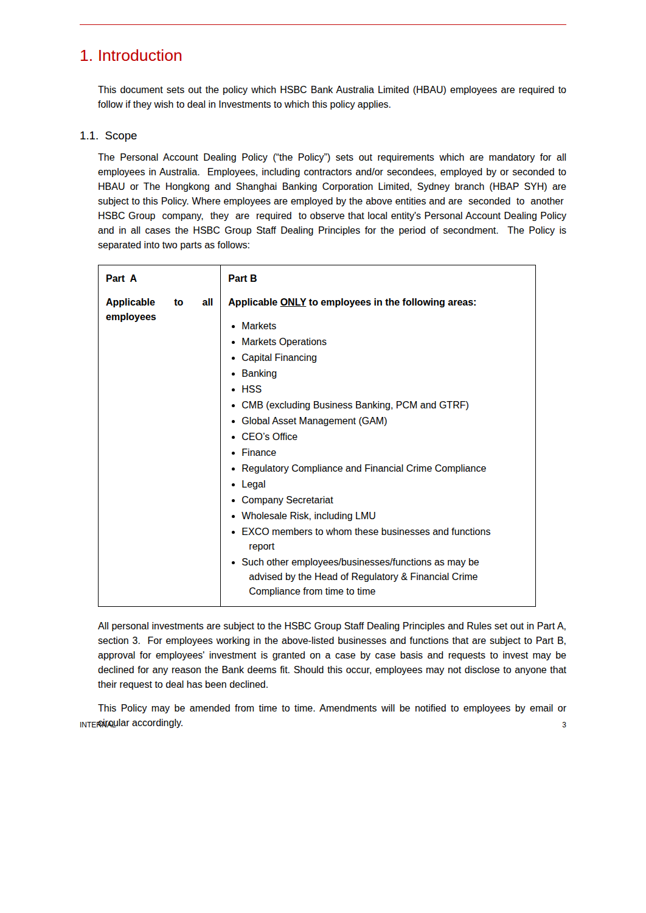1. Introduction
This document sets out the policy which HSBC Bank Australia Limited (HBAU) employees are required to follow if they wish to deal in Investments to which this policy applies.
1.1. Scope
The Personal Account Dealing Policy (“the Policy”) sets out requirements which are mandatory for all employees in Australia. Employees, including contractors and/or secondees, employed by or seconded to HBAU or The Hongkong and Shanghai Banking Corporation Limited, Sydney branch (HBAP SYH) are subject to this Policy. Where employees are employed by the above entities and are seconded to another HSBC Group company, they are required to observe that local entity's Personal Account Dealing Policy and in all cases the HSBC Group Staff Dealing Principles for the period of secondment. The Policy is separated into two parts as follows:
| Part A Applicable to all employees | Part B Applicable ONLY to employees in the following areas: Markets Markets Operations Capital Financing Banking HSS CMB (excluding Business Banking, PCM and GTRF) Global Asset Management (GAM) CEO’s Office Finance Regulatory Compliance and Financial Crime Compliance Legal Company Secretariat Wholesale Risk, including LMU EXCO members to whom these businesses and functions report Such other employees/businesses/functions as may be advised by the Head of Regulatory & Financial Crime Compliance from time to time |
All personal investments are subject to the HSBC Group Staff Dealing Principles and Rules set out in Part A, section 3. For employees working in the above-listed businesses and functions that are subject to Part B, approval for employees' investment is granted on a case by case basis and requests to invest may be declined for any reason the Bank deems fit. Should this occur, employees may not disclose to anyone that their request to deal has been declined.
This Policy may be amended from time to time. Amendments will be notified to employees by email or circular accordingly.
INTERNAL 3